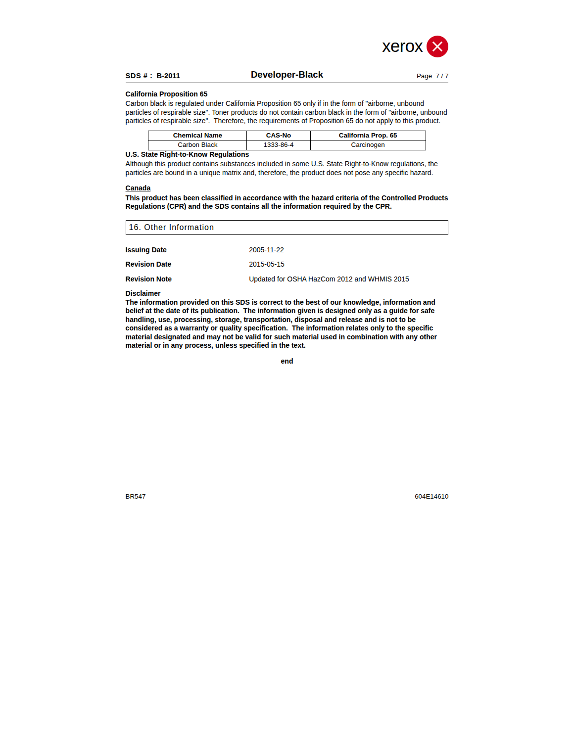xerox
| SDS # : B-2011 | Developer-Black | Page 7 / 7 |
California Proposition 65
Carbon black is regulated under California Proposition 65 only if in the form of "airborne, unbound particles of respirable size". Toner products do not contain carbon black in the form of "airborne, unbound particles of respirable size". Therefore, the requirements of Proposition 65 do not apply to this product.
| Chemical Name | CAS-No | California Prop. 65 |
| --- | --- | --- |
| Carbon Black | 1333-86-4 | Carcinogen |
U.S. State Right-to-Know Regulations
Although this product contains substances included in some U.S. State Right-to-Know regulations, the particles are bound in a unique matrix and, therefore, the product does not pose any specific hazard.
Canada
This product has been classified in accordance with the hazard criteria of the Controlled Products Regulations (CPR) and the SDS contains all the information required by the CPR.
16. Other Information
| Issuing Date | 2005-11-22 |
| Revision Date | 2015-05-15 |
| Revision Note | Updated for OSHA HazCom 2012 and WHMIS 2015 |
Disclaimer
The information provided on this SDS is correct to the best of our knowledge, information and belief at the date of its publication. The information given is designed only as a guide for safe handling, use, processing, storage, transportation, disposal and release and is not to be considered as a warranty or quality specification. The information relates only to the specific material designated and may not be valid for such material used in combination with any other material or in any process, unless specified in the text.
end
BR547
604E14610